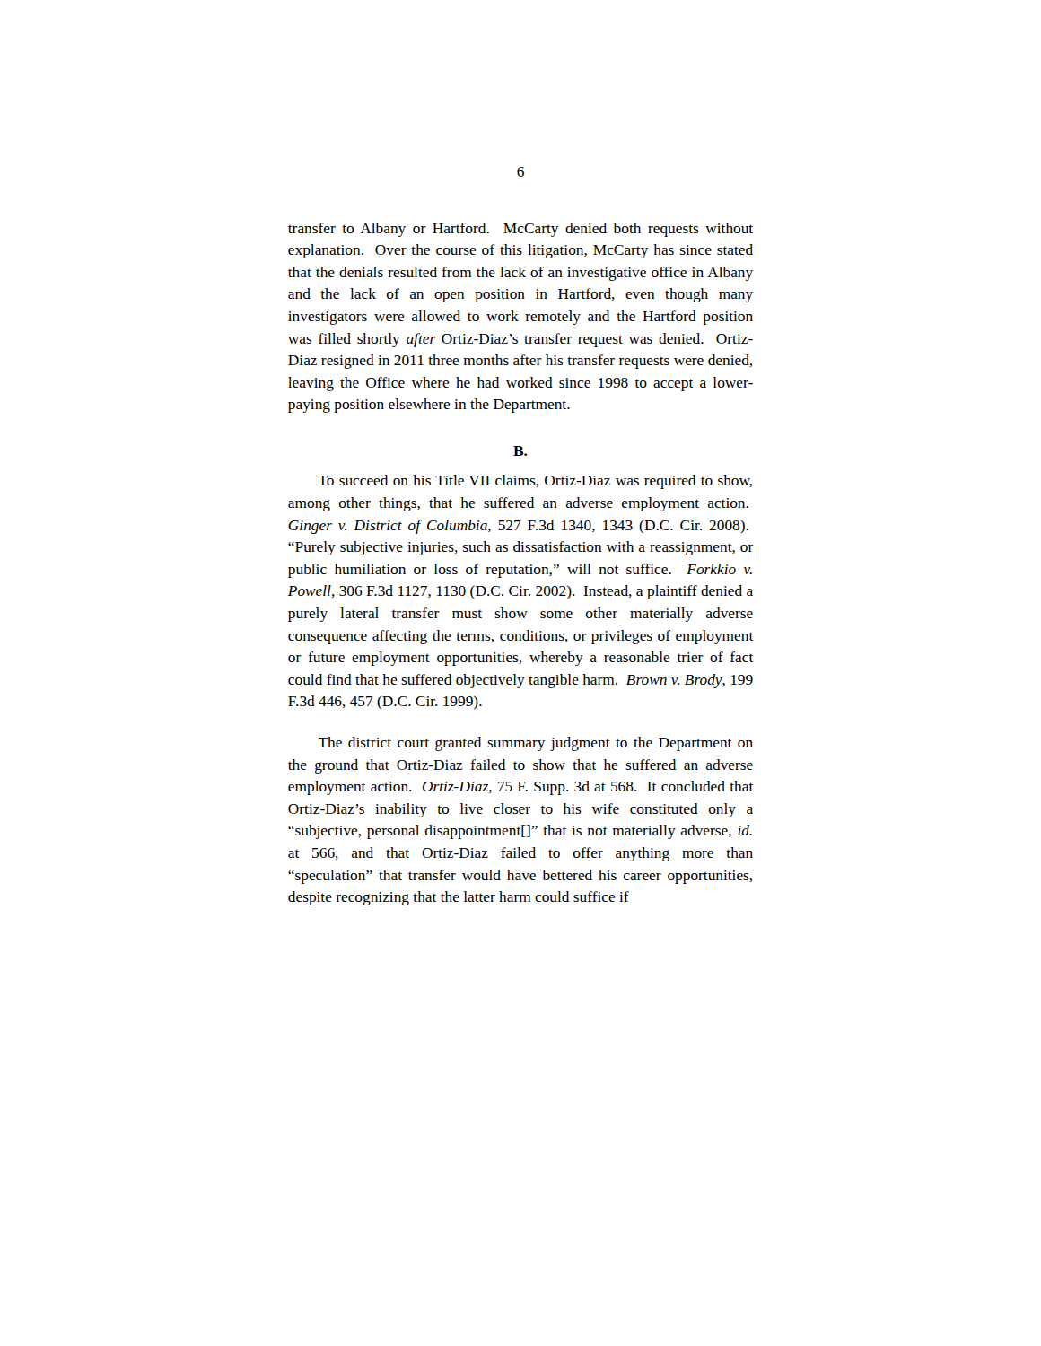6
transfer to Albany or Hartford. McCarty denied both requests without explanation. Over the course of this litigation, McCarty has since stated that the denials resulted from the lack of an investigative office in Albany and the lack of an open position in Hartford, even though many investigators were allowed to work remotely and the Hartford position was filled shortly after Ortiz-Diaz’s transfer request was denied. Ortiz-Diaz resigned in 2011 three months after his transfer requests were denied, leaving the Office where he had worked since 1998 to accept a lower-paying position elsewhere in the Department.
B.
To succeed on his Title VII claims, Ortiz-Diaz was required to show, among other things, that he suffered an adverse employment action. Ginger v. District of Columbia, 527 F.3d 1340, 1343 (D.C. Cir. 2008). “Purely subjective injuries, such as dissatisfaction with a reassignment, or public humiliation or loss of reputation,” will not suffice. Forkkio v. Powell, 306 F.3d 1127, 1130 (D.C. Cir. 2002). Instead, a plaintiff denied a purely lateral transfer must show some other materially adverse consequence affecting the terms, conditions, or privileges of employment or future employment opportunities, whereby a reasonable trier of fact could find that he suffered objectively tangible harm. Brown v. Brody, 199 F.3d 446, 457 (D.C. Cir. 1999).
The district court granted summary judgment to the Department on the ground that Ortiz-Diaz failed to show that he suffered an adverse employment action. Ortiz-Diaz, 75 F. Supp. 3d at 568. It concluded that Ortiz-Diaz’s inability to live closer to his wife constituted only a “subjective, personal disappointment[]” that is not materially adverse, id. at 566, and that Ortiz-Diaz failed to offer anything more than “speculation” that transfer would have bettered his career opportunities, despite recognizing that the latter harm could suffice if